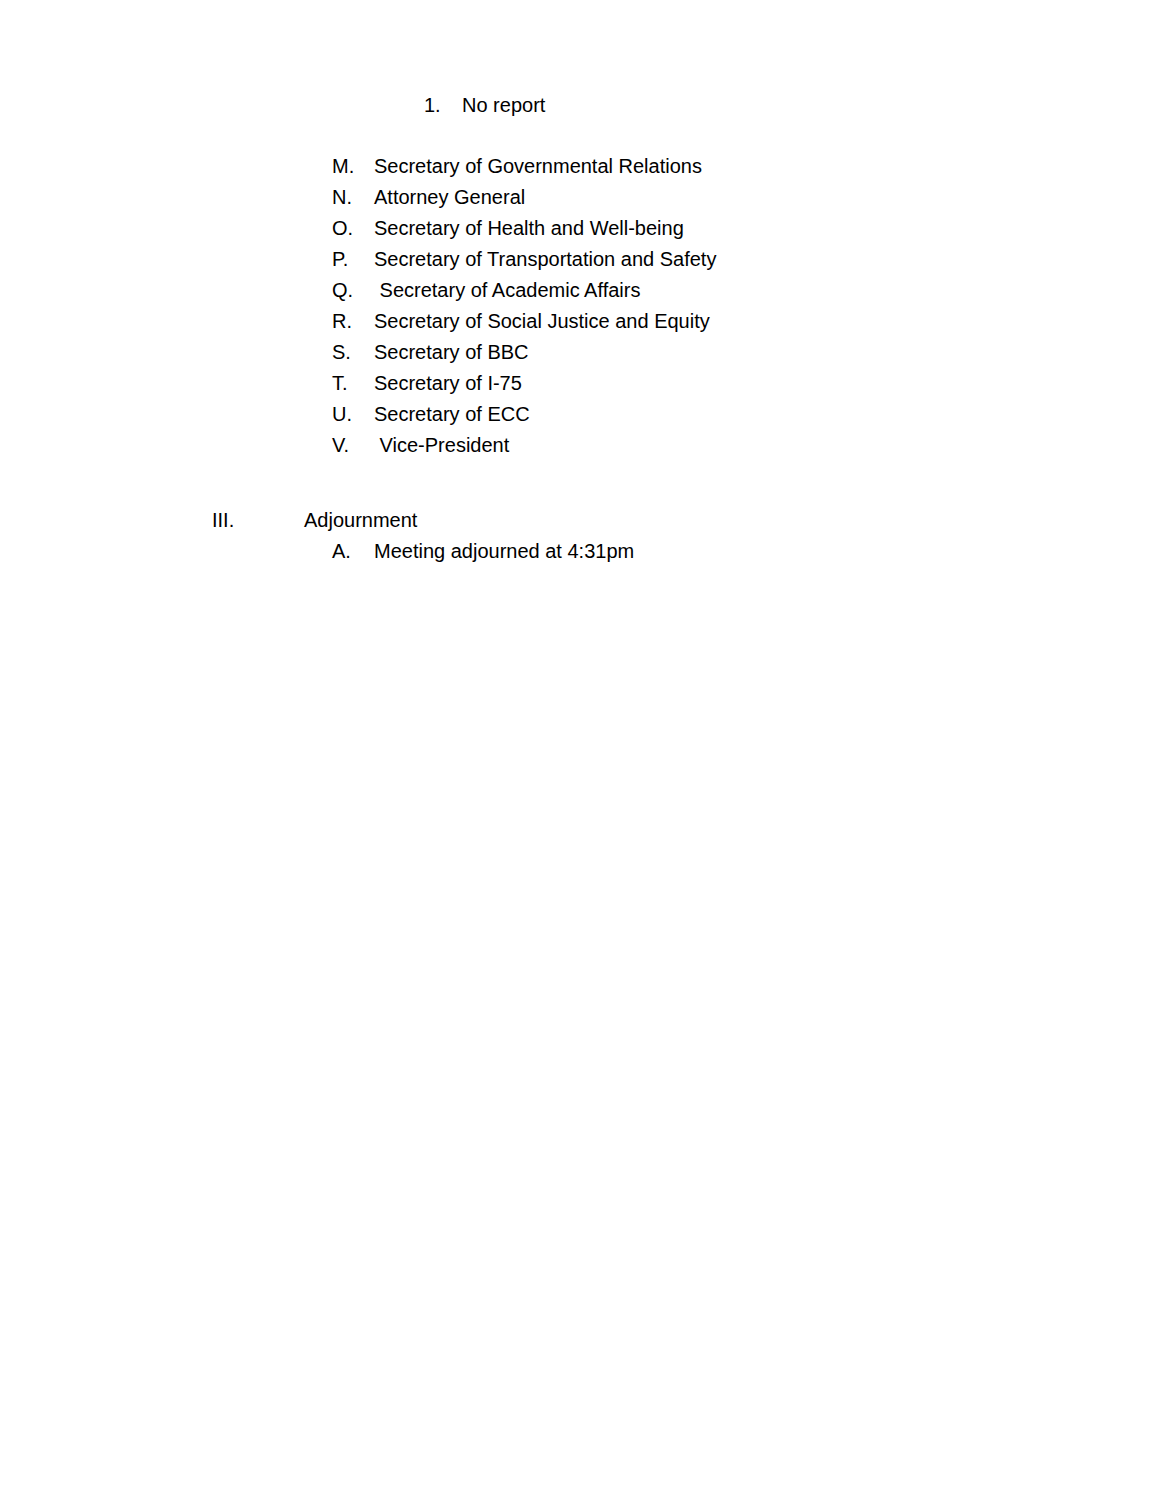1. No report
M. Secretary of Governmental Relations
N. Attorney General
O. Secretary of Health and Well-being
P. Secretary of Transportation and Safety
Q. Secretary of Academic Affairs
R. Secretary of Social Justice and Equity
S. Secretary of BBC
T. Secretary of I-75
U. Secretary of ECC
V. Vice-President
III. Adjournment
A. Meeting adjourned at 4:31pm